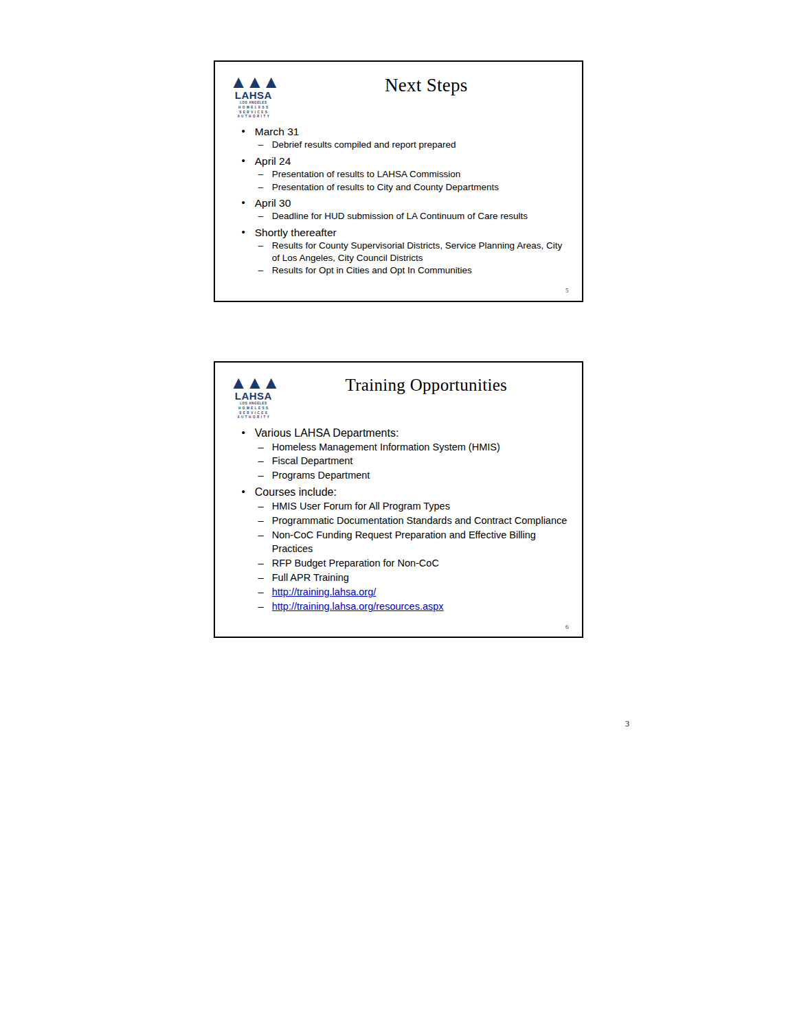▲▲▲
LAHSA
LOS ANGELES
H O M E L E S S
S E R V I C E S
A U T H O R I T Y
Next Steps
March 31
Debrief results compiled and report prepared
April 24
Presentation of results to LAHSA Commission
Presentation of results to City and County Departments
April 30
Deadline for HUD submission of LA Continuum of Care results
Shortly thereafter
Results for County Supervisorial Districts, Service Planning Areas, City of Los Angeles, City Council Districts
Results for Opt in Cities and Opt In Communities
5
▲▲▲
LAHSA
LOS ANGELES
H O M E L E S S
S E R V I C E S
A U T H O R I T Y
Training Opportunities
Various LAHSA Departments:
Homeless Management Information System (HMIS)
Fiscal Department
Programs Department
Courses include:
HMIS User Forum for All Program Types
Programmatic Documentation Standards and Contract Compliance
Non-CoC Funding Request Preparation and Effective Billing Practices
RFP Budget Preparation for Non-CoC
Full APR Training
http://training.lahsa.org/
http://training.lahsa.org/resources.aspx
6
3